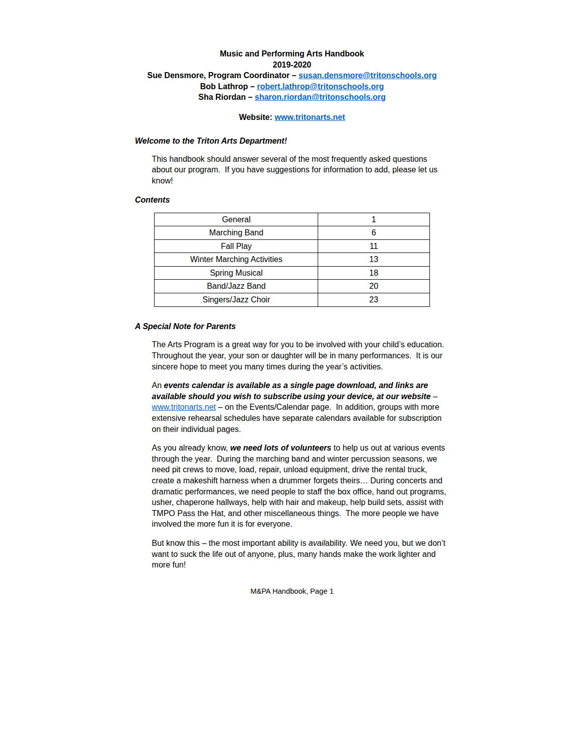Music and Performing Arts Handbook
2019-2020
Sue Densmore, Program Coordinator – susan.densmore@tritonschools.org
Bob Lathrop – robert.lathrop@tritonschools.org
Sha Riordan – sharon.riordan@tritonschools.org
Website: www.tritonarts.net
Welcome to the Triton Arts Department!
This handbook should answer several of the most frequently asked questions about our program. If you have suggestions for information to add, please let us know!
Contents
| General | 1 |
| Marching Band | 6 |
| Fall Play | 11 |
| Winter Marching Activities | 13 |
| Spring Musical | 18 |
| Band/Jazz Band | 20 |
| Singers/Jazz Choir | 23 |
A Special Note for Parents
The Arts Program is a great way for you to be involved with your child’s education. Throughout the year, your son or daughter will be in many performances. It is our sincere hope to meet you many times during the year’s activities.
An events calendar is available as a single page download, and links are available should you wish to subscribe using your device, at our website – www.tritonarts.net – on the Events/Calendar page. In addition, groups with more extensive rehearsal schedules have separate calendars available for subscription on their individual pages.
As you already know, we need lots of volunteers to help us out at various events through the year. During the marching band and winter percussion seasons, we need pit crews to move, load, repair, unload equipment, drive the rental truck, create a makeshift harness when a drummer forgets theirs… During concerts and dramatic performances, we need people to staff the box office, hand out programs, usher, chaperone hallways, help with hair and makeup, help build sets, assist with TMPO Pass the Hat, and other miscellaneous things. The more people we have involved the more fun it is for everyone.
But know this – the most important ability is availability. We need you, but we don’t want to suck the life out of anyone, plus, many hands make the work lighter and more fun!
M&PA Handbook, Page 1